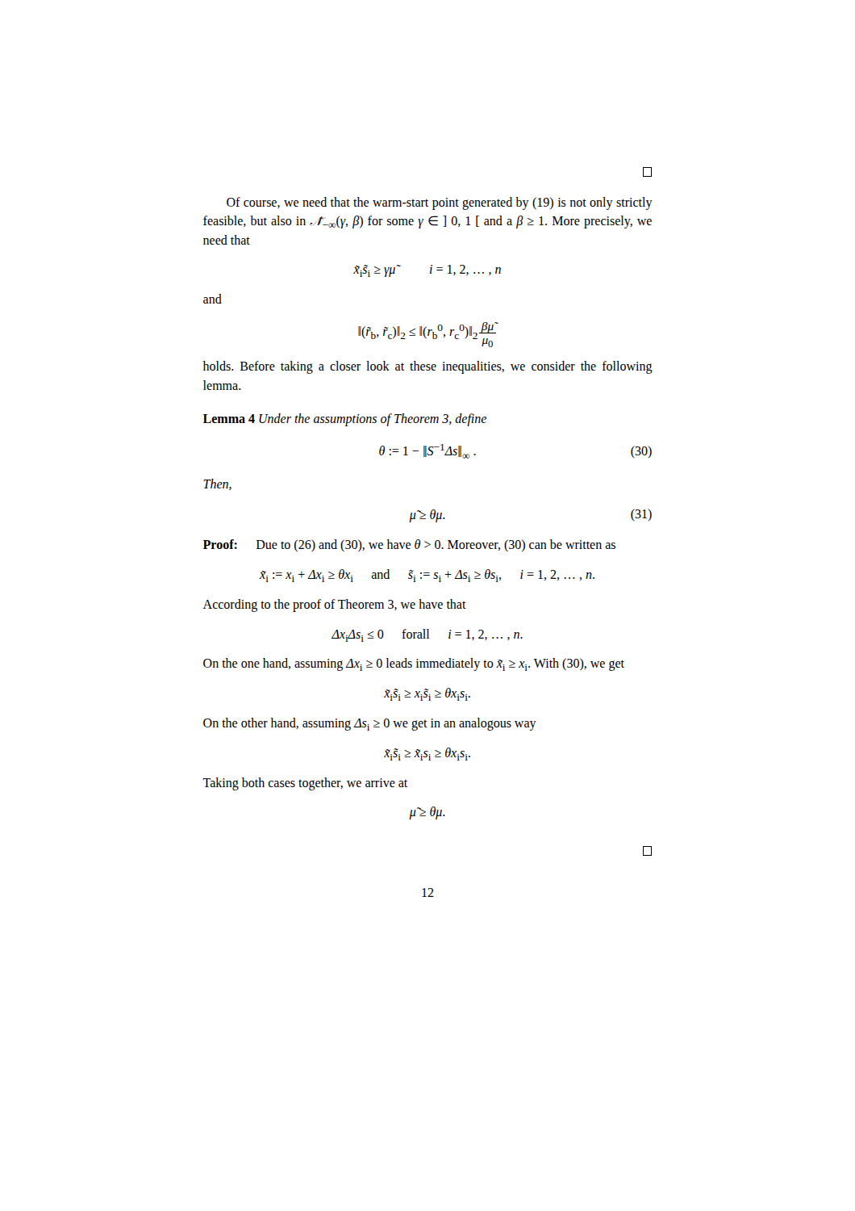Of course, we need that the warm-start point generated by (19) is not only strictly feasible, but also in 𝒩̃−∞(γ, β) for some γ ∈ ] 0, 1 [ and a β ≥ 1. More precisely, we need that
x̃is̃i ≥ γμ̃ i = 1, 2, … , n
and
‖(r̃b, r̃c)‖2 ≤ ‖(rb0, rc0)‖2βμ̃μ0
holds. Before taking a closer look at these inequalities, we consider the following lemma.
Lemma 4 Under the assumptions of Theorem 3, define
θ := 1 − ‖S−1Δs‖∞ . (30)
Then,
μ̃ ≥ θμ. (31)
Proof: Due to (26) and (30), we have θ > 0. Moreover, (30) can be written as
x̃i := xi + Δxi ≥ θxi and s̃i := si + Δsi ≥ θsi, i = 1, 2, … , n.
According to the proof of Theorem 3, we have that
ΔxiΔsi ≤ 0 forall i = 1, 2, … , n.
On the one hand, assuming Δxi ≥ 0 leads immediately to x̃i ≥ xi. With (30), we get
x̃is̃i ≥ xis̃i ≥ θxisi.
On the other hand, assuming Δsi ≥ 0 we get in an analogous way
x̃is̃i ≥ x̃isi ≥ θxisi.
Taking both cases together, we arrive at
μ̃ ≥ θμ.
12